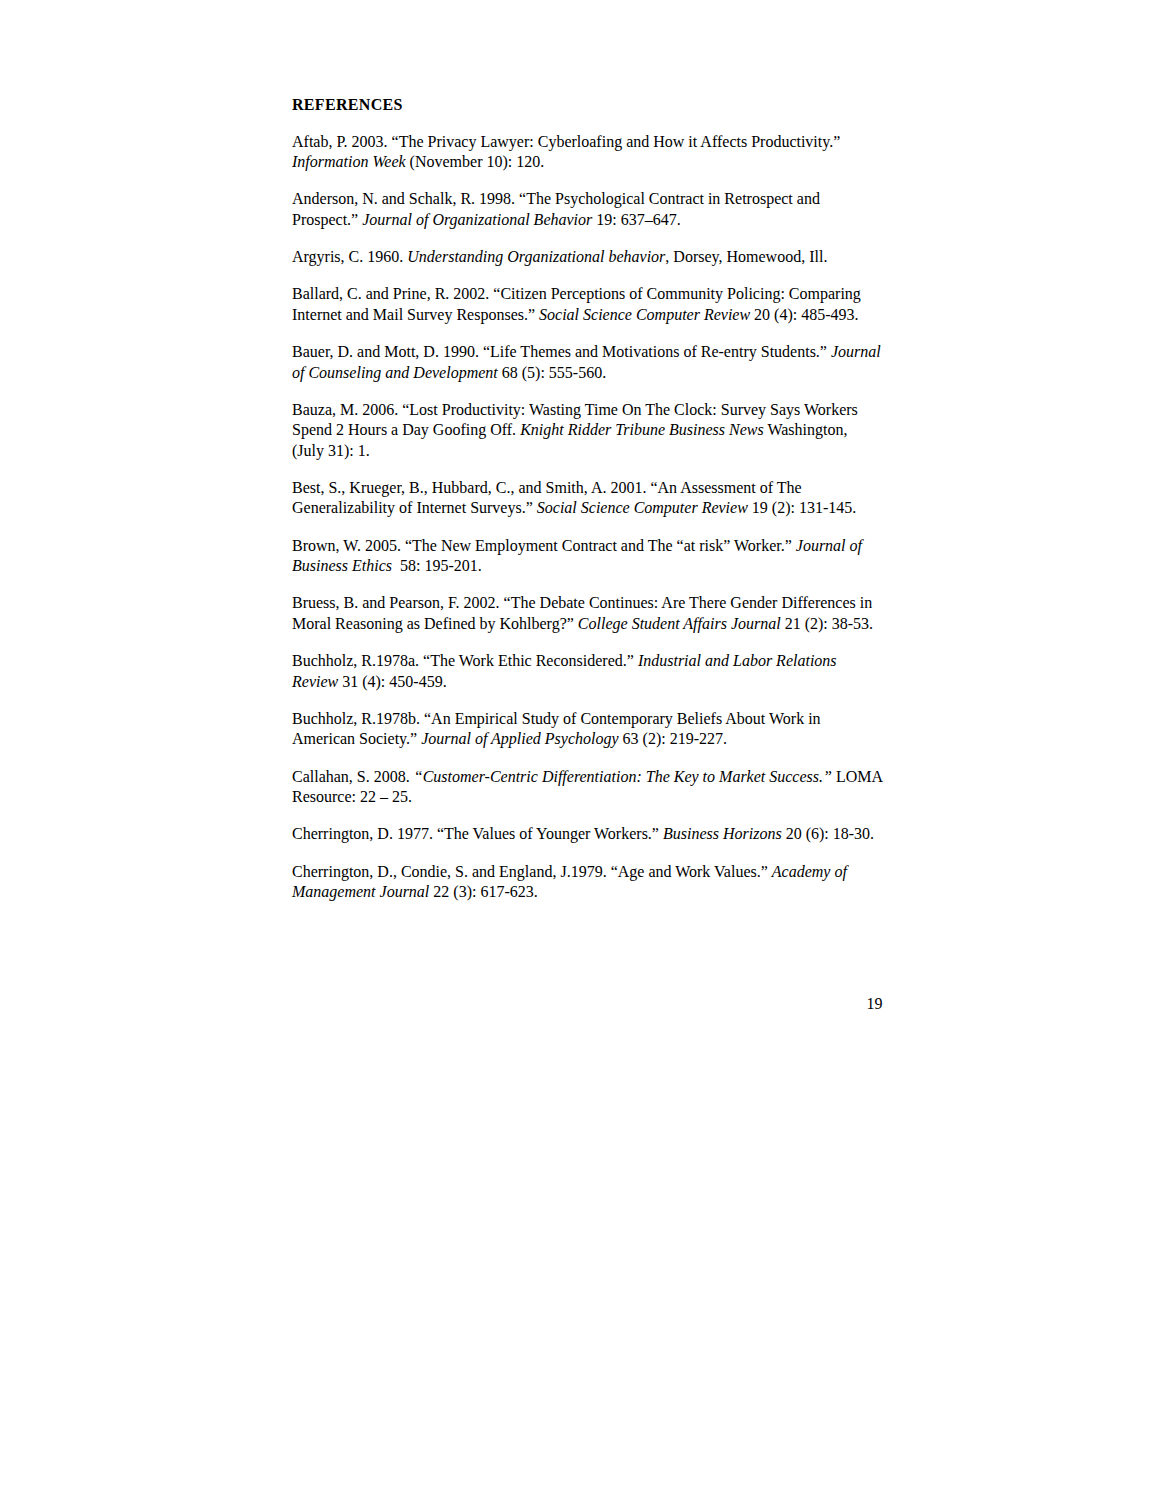REFERENCES
Aftab, P. 2003. “The Privacy Lawyer: Cyberloafing and How it Affects Productivity.” Information Week (November 10): 120.
Anderson, N. and Schalk, R. 1998. “The Psychological Contract in Retrospect and Prospect.” Journal of Organizational Behavior 19: 637–647.
Argyris, C. 1960. Understanding Organizational behavior, Dorsey, Homewood, Ill.
Ballard, C. and Prine, R. 2002. “Citizen Perceptions of Community Policing: Comparing Internet and Mail Survey Responses.” Social Science Computer Review 20 (4): 485-493.
Bauer, D. and Mott, D. 1990. “Life Themes and Motivations of Re-entry Students.” Journal of Counseling and Development 68 (5): 555-560.
Bauza, M. 2006. “Lost Productivity: Wasting Time On The Clock: Survey Says Workers Spend 2 Hours a Day Goofing Off. Knight Ridder Tribune Business News Washington, (July 31): 1.
Best, S., Krueger, B., Hubbard, C., and Smith, A. 2001. “An Assessment of The Generalizability of Internet Surveys.” Social Science Computer Review 19 (2): 131-145.
Brown, W. 2005. “The New Employment Contract and The “at risk” Worker.” Journal of Business Ethics 58: 195-201.
Bruess, B. and Pearson, F. 2002. “The Debate Continues: Are There Gender Differences in Moral Reasoning as Defined by Kohlberg?” College Student Affairs Journal 21 (2): 38-53.
Buchholz, R.1978a. “The Work Ethic Reconsidered.” Industrial and Labor Relations Review 31 (4): 450-459.
Buchholz, R.1978b. “An Empirical Study of Contemporary Beliefs About Work in American Society.” Journal of Applied Psychology 63 (2): 219-227.
Callahan, S. 2008. “Customer-Centric Differentiation: The Key to Market Success.” LOMA Resource: 22 – 25.
Cherrington, D. 1977. “The Values of Younger Workers.” Business Horizons 20 (6): 18-30.
Cherrington, D., Condie, S. and England, J.1979. “Age and Work Values.” Academy of Management Journal 22 (3): 617-623.
19